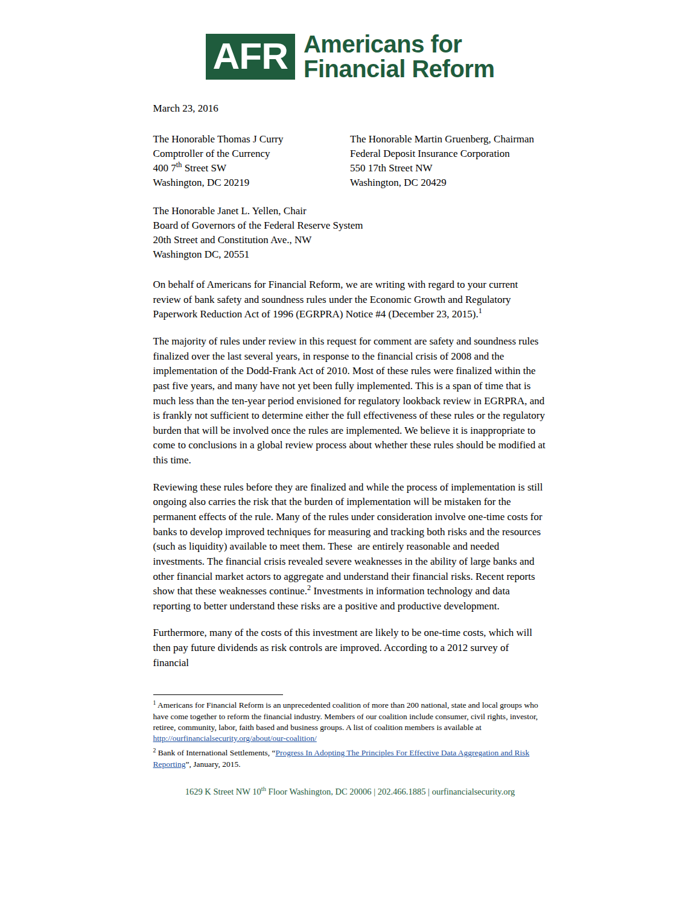AFR Americans for
Financial Reform
March 23, 2016
| The Honorable Thomas J Curry Comptroller of the Currency 400 7 th Street SW Washington, DC 20219 | The Honorable Martin Gruenberg, Chairman Federal Deposit Insurance Corporation 550 17th Street NW Washington, DC 20429 |
The Honorable Janet L. Yellen, Chair
Board of Governors of the Federal Reserve System
20th Street and Constitution Ave., NW
Washington DC, 20551
On behalf of Americans for Financial Reform, we are writing with regard to your current review of bank safety and soundness rules under the Economic Growth and Regulatory Paperwork Reduction Act of 1996 (EGRPRA) Notice #4 (December 23, 2015).1
The majority of rules under review in this request for comment are safety and soundness rules finalized over the last several years, in response to the financial crisis of 2008 and the implementation of the Dodd-Frank Act of 2010. Most of these rules were finalized within the past five years, and many have not yet been fully implemented. This is a span of time that is much less than the ten-year period envisioned for regulatory lookback review in EGRPRA, and is frankly not sufficient to determine either the full effectiveness of these rules or the regulatory burden that will be involved once the rules are implemented. We believe it is inappropriate to come to conclusions in a global review process about whether these rules should be modified at this time.
Reviewing these rules before they are finalized and while the process of implementation is still ongoing also carries the risk that the burden of implementation will be mistaken for the permanent effects of the rule. Many of the rules under consideration involve one-time costs for banks to develop improved techniques for measuring and tracking both risks and the resources (such as liquidity) available to meet them. These are entirely reasonable and needed investments. The financial crisis revealed severe weaknesses in the ability of large banks and other financial market actors to aggregate and understand their financial risks. Recent reports show that these weaknesses continue.2 Investments in information technology and data reporting to better understand these risks are a positive and productive development.
Furthermore, many of the costs of this investment are likely to be one-time costs, which will then pay future dividends as risk controls are improved. According to a 2012 survey of financial
1 Americans for Financial Reform is an unprecedented coalition of more than 200 national, state and local groups who have come together to reform the financial industry. Members of our coalition include consumer, civil rights, investor, retiree, community, labor, faith based and business groups. A list of coalition members is available at http://ourfinancialsecurity.org/about/our-coalition/
2 Bank of International Settlements, “Progress In Adopting The Principles For Effective Data Aggregation and Risk Reporting”, January, 2015.
1629 K Street NW 10th Floor Washington, DC 20006 | 202.466.1885 | ourfinancialsecurity.org